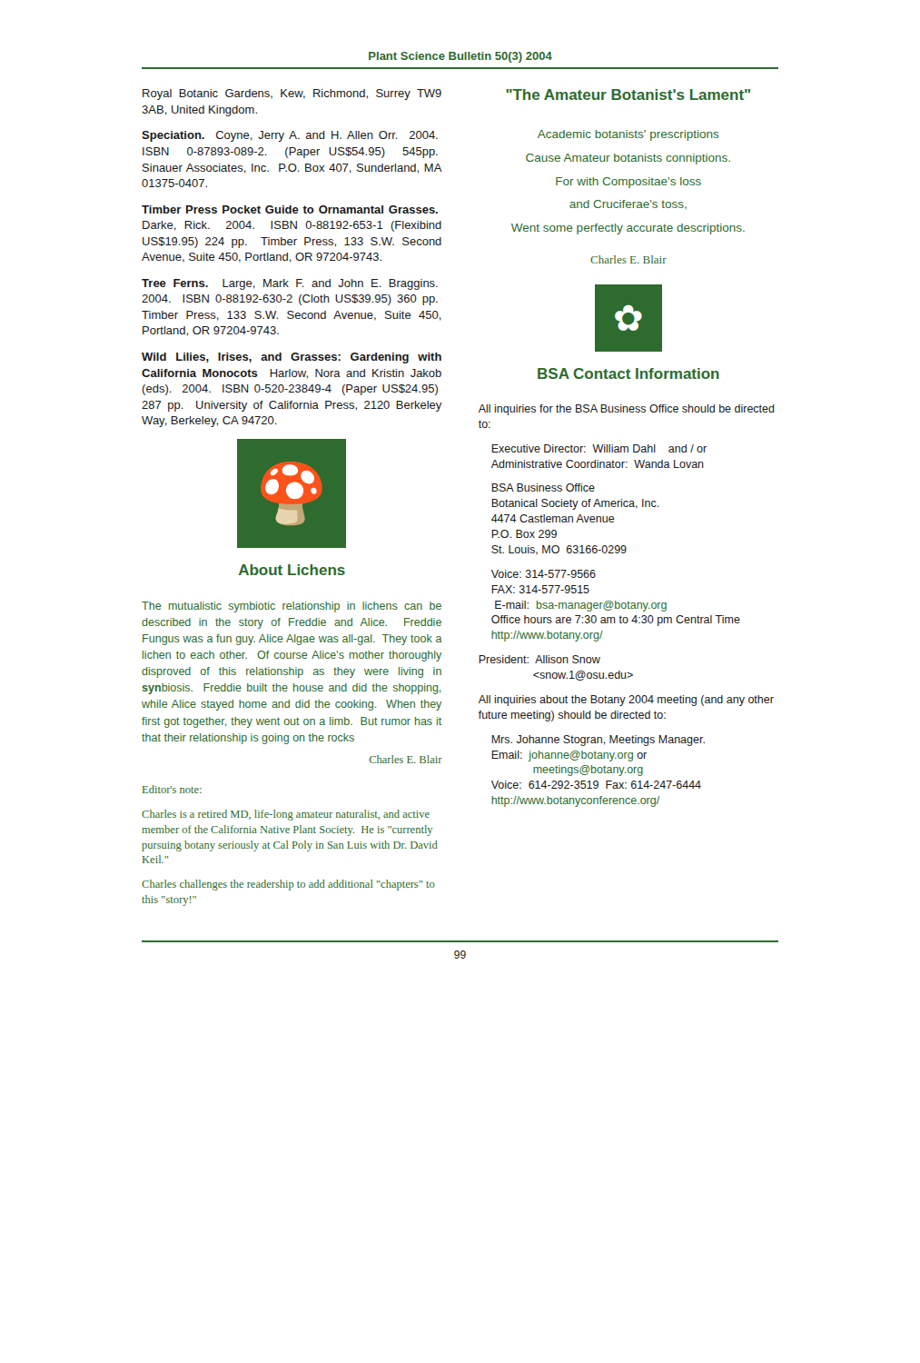Plant Science Bulletin 50(3) 2004
Royal Botanic Gardens, Kew, Richmond, Surrey TW9 3AB, United Kingdom.
Speciation. Coyne, Jerry A. and H. Allen Orr. 2004. ISBN 0-87893-089-2. (Paper US$54.95) 545pp. Sinauer Associates, Inc. P.O. Box 407, Sunderland, MA 01375-0407.
Timber Press Pocket Guide to Ornamantal Grasses. Darke, Rick. 2004. ISBN 0-88192-653-1 (Flexibind US$19.95) 224 pp. Timber Press, 133 S.W. Second Avenue, Suite 450, Portland, OR 97204-9743.
Tree Ferns. Large, Mark F. and John E. Braggins. 2004. ISBN 0-88192-630-2 (Cloth US$39.95) 360 pp. Timber Press, 133 S.W. Second Avenue, Suite 450, Portland, OR 97204-9743.
Wild Lilies, Irises, and Grasses: Gardening with California Monocots Harlow, Nora and Kristin Jakob (eds). 2004. ISBN 0-520-23849-4 (Paper US$24.95) 287 pp. University of California Press, 2120 Berkeley Way, Berkeley, CA 94720.
About Lichens
The mutualistic symbiotic relationship in lichens can be described in the story of Freddie and Alice. Freddie Fungus was a fun guy. Alice Algae was all-gal. They took a lichen to each other. Of course Alice's mother thoroughly disproved of this relationship as they were living in synbiosis. Freddie built the house and did the shopping, while Alice stayed home and did the cooking. When they first got together, they went out on a limb. But rumor has it that their relationship is going on the rocks Charles E. Blair
Editor's note:
Charles is a retired MD, life-long amateur naturalist, and active member of the California Native Plant Society. He is "currently pursuing botany seriously at Cal Poly in San Luis with Dr. David Keil."
Charles challenges the readership to add additional "chapters" to this "story!"
"The Amateur Botanist's Lament"
Academic botanists' prescriptions
Cause Amateur botanists conniptions.
For with Compositae's loss
and Cruciferae's toss,
Went some perfectly accurate descriptions.
Charles E. Blair
BSA Contact Information
All inquiries for the BSA Business Office should be directed to:
Executive Director: William Dahl and / or
Administrative Coordinator: Wanda Lovan
BSA Business Office
Botanical Society of America, Inc.
4474 Castleman Avenue
P.O. Box 299
St. Louis, MO 63166-0299
Voice: 314-577-9566
FAX: 314-577-9515
E-mail: bsa-manager@botany.org
Office hours are 7:30 am to 4:30 pm Central Time
http://www.botany.org/
President: Allison Snow
<snow.1@osu.edu>
All inquiries about the Botany 2004 meeting (and any other future meeting) should be directed to:
Mrs. Johanne Stogran, Meetings Manager.
Email: johanne@botany.org or
meetings@botany.org
Voice: 614-292-3519 Fax: 614-247-6444
http://www.botanyconference.org/
99